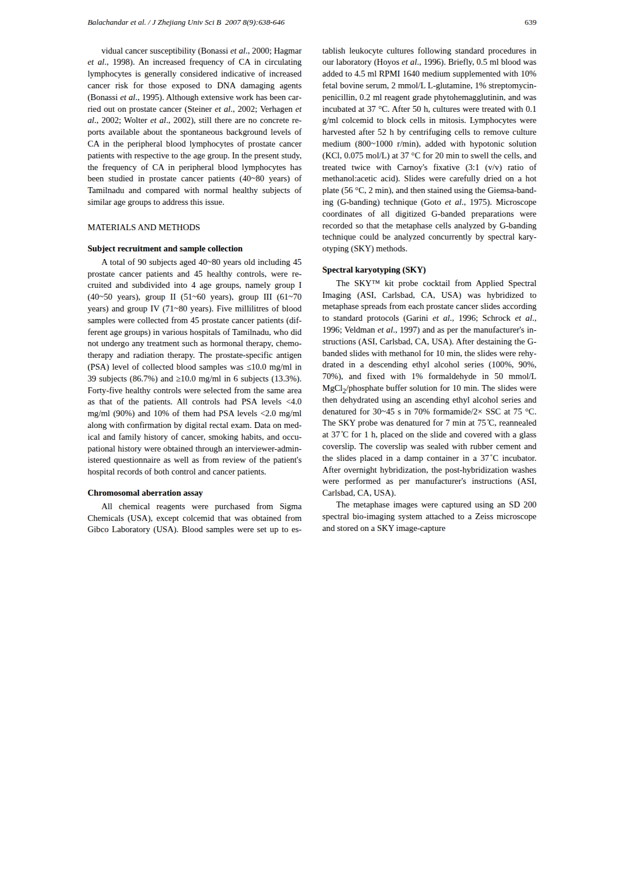Balachandar et al. / J Zhejiang Univ Sci B 2007 8(9):638-646 639
vidual cancer susceptibility (Bonassi et al., 2000; Hagmar et al., 1998). An increased frequency of CA in circulating lymphocytes is generally considered indicative of increased cancer risk for those exposed to DNA damaging agents (Bonassi et al., 1995). Although extensive work has been carried out on prostate cancer (Steiner et al., 2002; Verhagen et al., 2002; Wolter et al., 2002), still there are no concrete reports available about the spontaneous background levels of CA in the peripheral blood lymphocytes of prostate cancer patients with respective to the age group. In the present study, the frequency of CA in peripheral blood lymphocytes has been studied in prostate cancer patients (40~80 years) of Tamilnadu and compared with normal healthy subjects of similar age groups to address this issue.
Materials and methods
Subject recruitment and sample collection
A total of 90 subjects aged 40~80 years old including 45 prostate cancer patients and 45 healthy controls, were recruited and subdivided into 4 age groups, namely group I (40~50 years), group II (51~60 years), group III (61~70 years) and group IV (71~80 years). Five millilitres of blood samples were collected from 45 prostate cancer patients (different age groups) in various hospitals of Tamilnadu, who did not undergo any treatment such as hormonal therapy, chemotherapy and radiation therapy. The prostate-specific antigen (PSA) level of collected blood samples was ≤10.0 mg/ml in 39 subjects (86.7%) and ≥10.0 mg/ml in 6 subjects (13.3%). Forty-five healthy controls were selected from the same area as that of the patients. All controls had PSA levels <4.0 mg/ml (90%) and 10% of them had PSA levels <2.0 mg/ml along with confirmation by digital rectal exam. Data on medical and family history of cancer, smoking habits, and occupational history were obtained through an interviewer-administered questionnaire as well as from review of the patient's hospital records of both control and cancer patients.
Chromosomal aberration assay
All chemical reagents were purchased from Sigma Chemicals (USA), except colcemid that was obtained from Gibco Laboratory (USA). Blood samples were set up to establish leukocyte cultures following standard procedures in our laboratory (Hoyos et al., 1996). Briefly, 0.5 ml blood was added to 4.5 ml RPMI 1640 medium supplemented with 10% fetal bovine serum, 2 mmol/L L-glutamine, 1% streptomycin-penicillin, 0.2 ml reagent grade phytohemagglutinin, and was incubated at 37 °C. After 50 h, cultures were treated with 0.1 g/ml colcemid to block cells in mitosis. Lymphocytes were harvested after 52 h by centrifuging cells to remove culture medium (800~1000 r/min), added with hypotonic solution (KCl, 0.075 mol/L) at 37 °C for 20 min to swell the cells, and treated twice with Carnoy's fixative (3:1 (v/v) ratio of methanol:acetic acid). Slides were carefully dried on a hot plate (56 °C, 2 min), and then stained using the Giemsa-banding (G-banding) technique (Goto et al., 1975). Microscope coordinates of all digitized G-banded preparations were recorded so that the metaphase cells analyzed by G-banding technique could be analyzed concurrently by spectral karyotyping (SKY) methods.
Spectral karyotyping (SKY)
The SKY™ kit probe cocktail from Applied Spectral Imaging (ASI, Carlsbad, CA, USA) was hybridized to metaphase spreads from each prostate cancer slides according to standard protocols (Garini et al., 1996; Schrock et al., 1996; Veldman et al., 1997) and as per the manufacturer's instructions (ASI, Carlsbad, CA, USA). After destaining the G-banded slides with methanol for 10 min, the slides were rehydrated in a descending ethyl alcohol series (100%, 90%, 70%), and fixed with 1% formaldehyde in 50 mmol/L MgCl2/phosphate buffer solution for 10 min. The slides were then dehydrated using an ascending ethyl alcohol series and denatured for 30~45 s in 70% formamide/2× SSC at 75 °C. The SKY probe was denatured for 7 min at 75 ̊C, reannealed at 37 ̊C for 1 h, placed on the slide and covered with a glass coverslip. The coverslip was sealed with rubber cement and the slides placed in a damp container in a 37 ̊C incubator. After overnight hybridization, the post-hybridization washes were performed as per manufacturer's instructions (ASI, Carlsbad, CA, USA).
The metaphase images were captured using an SD 200 spectral bio-imaging system attached to a Zeiss microscope and stored on a SKY image-capture